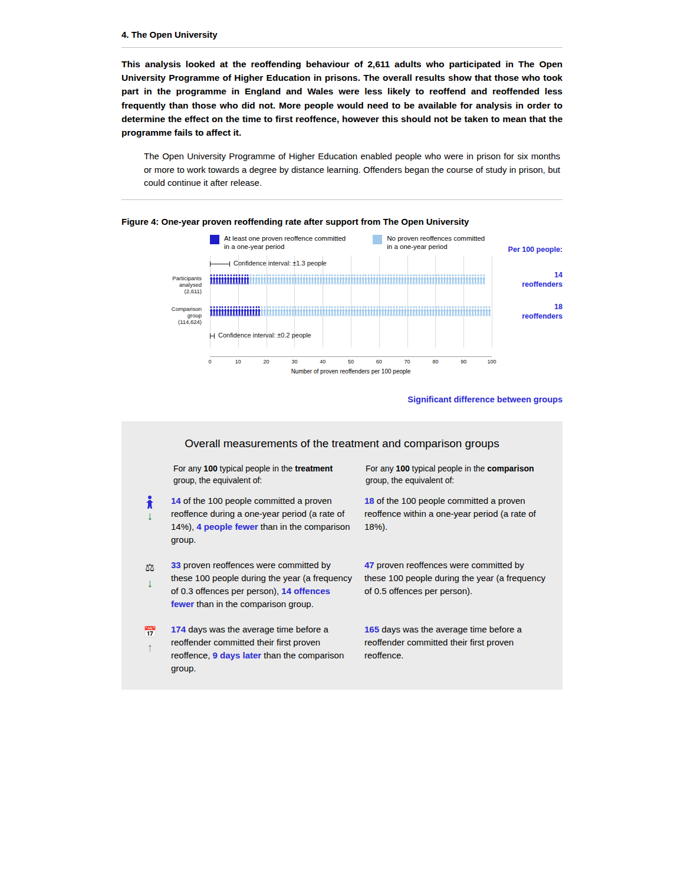4. The Open University
This analysis looked at the reoffending behaviour of 2,611 adults who participated in The Open University Programme of Higher Education in prisons. The overall results show that those who took part in the programme in England and Wales were less likely to reoffend and reoffended less frequently than those who did not. More people would need to be available for analysis in order to determine the effect on the time to first reoffence, however this should not be taken to mean that the programme fails to affect it.
The Open University Programme of Higher Education enabled people who were in prison for six months or more to work towards a degree by distance learning. Offenders began the course of study in prison, but could continue it after release.
Figure 4: One-year proven reoffending rate after support from The Open University
At least one proven reoffence committed
in a one-year period
No proven reoffences committed
in a one-year period
Per 100 people:
Participants
analysed
(2,611)
Comparison
group
(114,624)
Confidence interval: ±1.3 people
Confidence interval: ±0.2 people
0 10 20 30 40 50 60 70 80 90 100
Number of proven reoffenders per 100 people
14
reoffenders
18
reoffenders
Significant difference between groups
Overall measurements of the treatment and comparison groups
For any 100 typical people in the treatment group, the equivalent of:
For any 100 typical people in the comparison group, the equivalent of:
↓
14 of the 100 people committed a proven reoffence during a one-year period (a rate of 14%), 4 people fewer than in the comparison group.
18 of the 100 people committed a proven reoffence within a one-year period (a rate of 18%).
⚖ ↓
33 proven reoffences were committed by these 100 people during the year (a frequency of 0.3 offences per person), 14 offences fewer than in the comparison group.
47 proven reoffences were committed by these 100 people during the year (a frequency of 0.5 offences per person).
📅 ↑
174 days was the average time before a reoffender committed their first proven reoffence, 9 days later than the comparison group.
165 days was the average time before a reoffender committed their first proven reoffence.